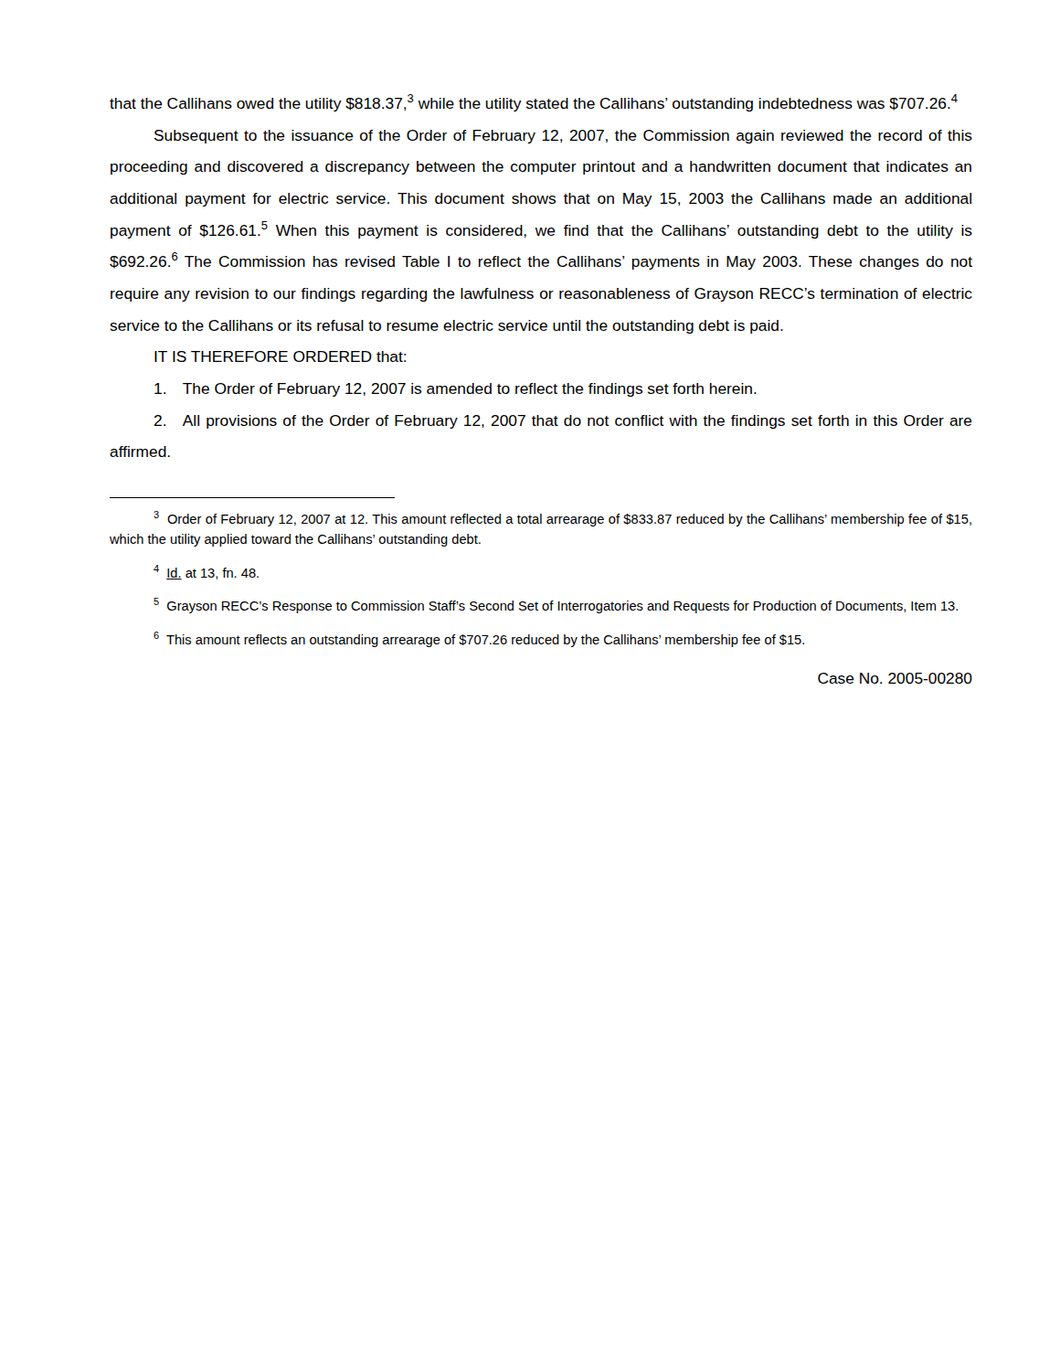that the Callihans owed the utility $818.37,3 while the utility stated the Callihans’ outstanding indebtedness was $707.26.4
Subsequent to the issuance of the Order of February 12, 2007, the Commission again reviewed the record of this proceeding and discovered a discrepancy between the computer printout and a handwritten document that indicates an additional payment for electric service. This document shows that on May 15, 2003 the Callihans made an additional payment of $126.61.5 When this payment is considered, we find that the Callihans’ outstanding debt to the utility is $692.26.6 The Commission has revised Table I to reflect the Callihans’ payments in May 2003. These changes do not require any revision to our findings regarding the lawfulness or reasonableness of Grayson RECC’s termination of electric service to the Callihans or its refusal to resume electric service until the outstanding debt is paid.
IT IS THEREFORE ORDERED that:
1. The Order of February 12, 2007 is amended to reflect the findings set forth herein.
2. All provisions of the Order of February 12, 2007 that do not conflict with the findings set forth in this Order are affirmed.
3 Order of February 12, 2007 at 12. This amount reflected a total arrearage of $833.87 reduced by the Callihans’ membership fee of $15, which the utility applied toward the Callihans’ outstanding debt.
4 Id. at 13, fn. 48.
5 Grayson RECC’s Response to Commission Staff’s Second Set of Interrogatories and Requests for Production of Documents, Item 13.
6 This amount reflects an outstanding arrearage of $707.26 reduced by the Callihans’ membership fee of $15.
Case No. 2005-00280